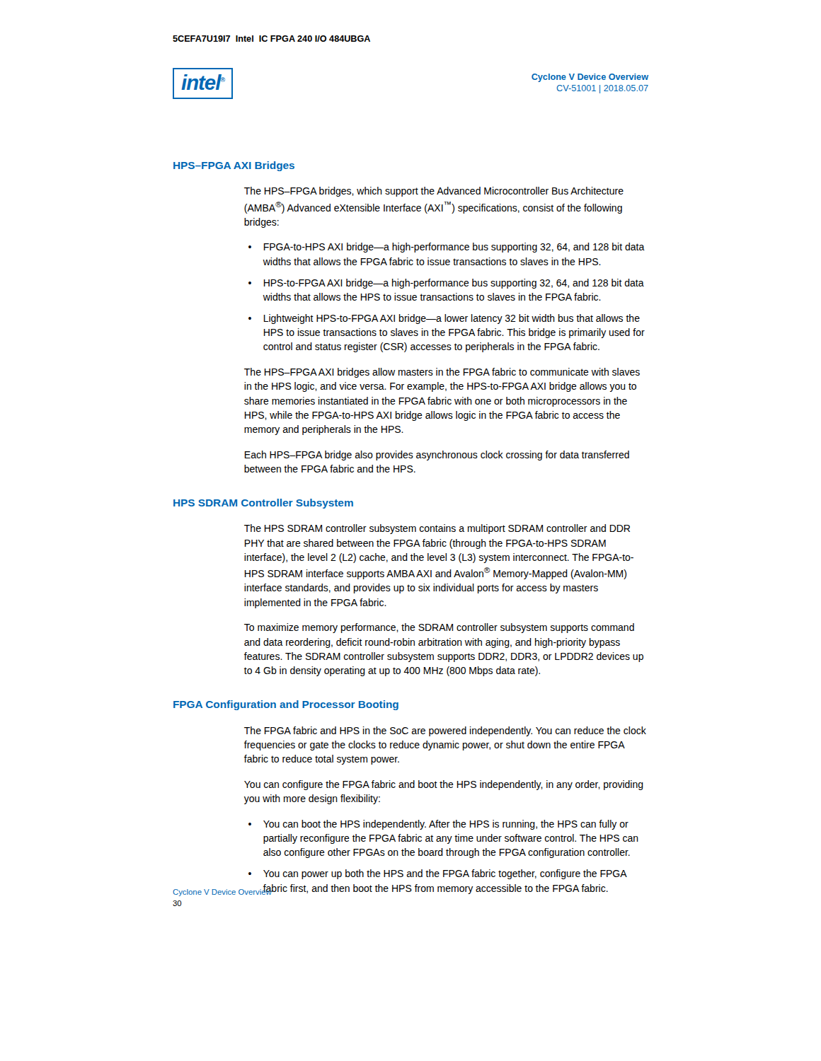5CEFA7U19I7 Intel IC FPGA 240 I/O 484UBGA
intel®
Cyclone V Device Overview
CV-51001 | 2018.05.07
HPS–FPGA AXI Bridges
The HPS–FPGA bridges, which support the Advanced Microcontroller Bus Architecture (AMBA®) Advanced eXtensible Interface (AXI™) specifications, consist of the following bridges:
FPGA-to-HPS AXI bridge—a high-performance bus supporting 32, 64, and 128 bit data widths that allows the FPGA fabric to issue transactions to slaves in the HPS.
HPS-to-FPGA AXI bridge—a high-performance bus supporting 32, 64, and 128 bit data widths that allows the HPS to issue transactions to slaves in the FPGA fabric.
Lightweight HPS-to-FPGA AXI bridge—a lower latency 32 bit width bus that allows the HPS to issue transactions to slaves in the FPGA fabric. This bridge is primarily used for control and status register (CSR) accesses to peripherals in the FPGA fabric.
The HPS–FPGA AXI bridges allow masters in the FPGA fabric to communicate with slaves in the HPS logic, and vice versa. For example, the HPS-to-FPGA AXI bridge allows you to share memories instantiated in the FPGA fabric with one or both microprocessors in the HPS, while the FPGA-to-HPS AXI bridge allows logic in the FPGA fabric to access the memory and peripherals in the HPS.
Each HPS–FPGA bridge also provides asynchronous clock crossing for data transferred between the FPGA fabric and the HPS.
HPS SDRAM Controller Subsystem
The HPS SDRAM controller subsystem contains a multiport SDRAM controller and DDR PHY that are shared between the FPGA fabric (through the FPGA-to-HPS SDRAM interface), the level 2 (L2) cache, and the level 3 (L3) system interconnect. The FPGA-to-HPS SDRAM interface supports AMBA AXI and Avalon® Memory-Mapped (Avalon-MM) interface standards, and provides up to six individual ports for access by masters implemented in the FPGA fabric.
To maximize memory performance, the SDRAM controller subsystem supports command and data reordering, deficit round-robin arbitration with aging, and high-priority bypass features. The SDRAM controller subsystem supports DDR2, DDR3, or LPDDR2 devices up to 4 Gb in density operating at up to 400 MHz (800 Mbps data rate).
FPGA Configuration and Processor Booting
The FPGA fabric and HPS in the SoC are powered independently. You can reduce the clock frequencies or gate the clocks to reduce dynamic power, or shut down the entire FPGA fabric to reduce total system power.
You can configure the FPGA fabric and boot the HPS independently, in any order, providing you with more design flexibility:
You can boot the HPS independently. After the HPS is running, the HPS can fully or partially reconfigure the FPGA fabric at any time under software control. The HPS can also configure other FPGAs on the board through the FPGA configuration controller.
You can power up both the HPS and the FPGA fabric together, configure the FPGA fabric first, and then boot the HPS from memory accessible to the FPGA fabric.
Cyclone V Device Overview
30